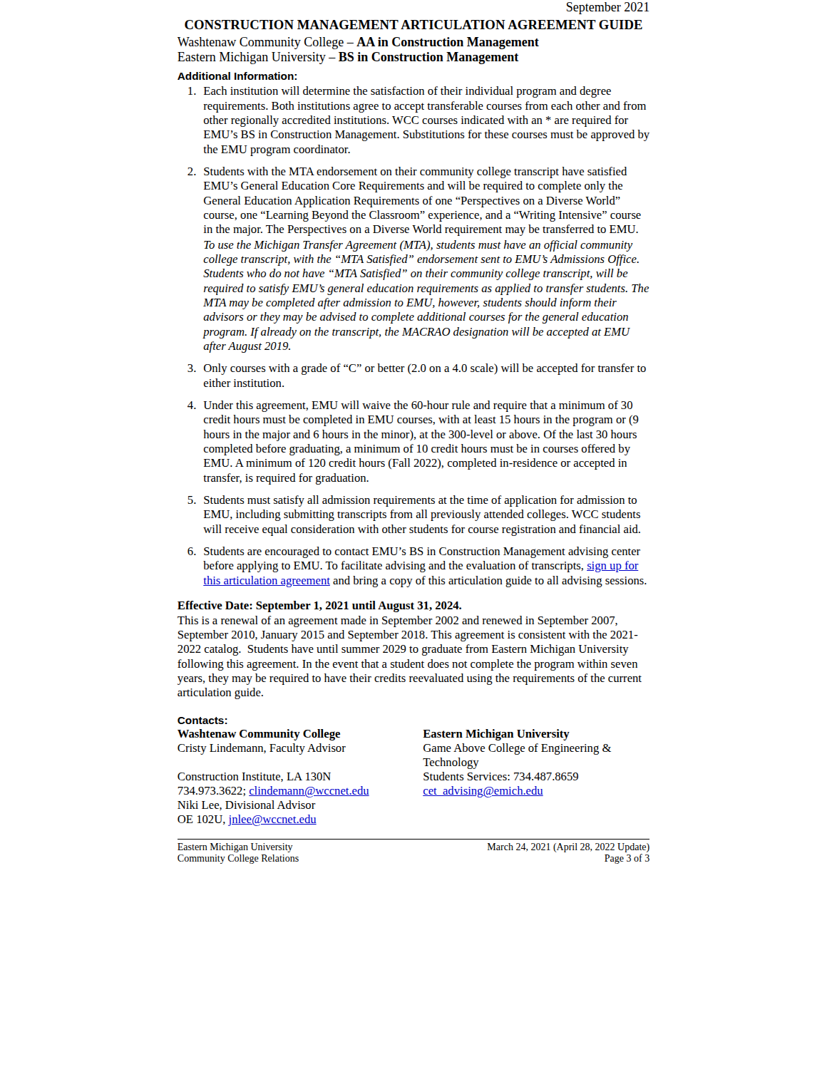September 2021
CONSTRUCTION MANAGEMENT ARTICULATION AGREEMENT GUIDE
Washtenaw Community College – AA in Construction Management
Eastern Michigan University – BS in Construction Management
Additional Information:
Each institution will determine the satisfaction of their individual program and degree requirements. Both institutions agree to accept transferable courses from each other and from other regionally accredited institutions. WCC courses indicated with an * are required for EMU’s BS in Construction Management. Substitutions for these courses must be approved by the EMU program coordinator.
Students with the MTA endorsement on their community college transcript have satisfied EMU’s General Education Core Requirements and will be required to complete only the General Education Application Requirements of one “Perspectives on a Diverse World” course, one “Learning Beyond the Classroom” experience, and a “Writing Intensive” course in the major. The Perspectives on a Diverse World requirement may be transferred to EMU. To use the Michigan Transfer Agreement (MTA), students must have an official community college transcript, with the “MTA Satisfied” endorsement sent to EMU’s Admissions Office. Students who do not have “MTA Satisfied” on their community college transcript, will be required to satisfy EMU’s general education requirements as applied to transfer students. The MTA may be completed after admission to EMU, however, students should inform their advisors or they may be advised to complete additional courses for the general education program. If already on the transcript, the MACRAO designation will be accepted at EMU after August 2019.
Only courses with a grade of “C” or better (2.0 on a 4.0 scale) will be accepted for transfer to either institution.
Under this agreement, EMU will waive the 60-hour rule and require that a minimum of 30 credit hours must be completed in EMU courses, with at least 15 hours in the program or (9 hours in the major and 6 hours in the minor), at the 300-level or above. Of the last 30 hours completed before graduating, a minimum of 10 credit hours must be in courses offered by EMU. A minimum of 120 credit hours (Fall 2022), completed in-residence or accepted in transfer, is required for graduation.
Students must satisfy all admission requirements at the time of application for admission to EMU, including submitting transcripts from all previously attended colleges. WCC students will receive equal consideration with other students for course registration and financial aid.
Students are encouraged to contact EMU’s BS in Construction Management advising center before applying to EMU. To facilitate advising and the evaluation of transcripts, sign up for this articulation agreement and bring a copy of this articulation guide to all advising sessions.
Effective Date: September 1, 2021 until August 31, 2024.
This is a renewal of an agreement made in September 2002 and renewed in September 2007, September 2010, January 2015 and September 2018. This agreement is consistent with the 2021-2022 catalog. Students have until summer 2029 to graduate from Eastern Michigan University following this agreement. In the event that a student does not complete the program within seven years, they may be required to have their credits reevaluated using the requirements of the current articulation guide.
Contacts:
| Washtenaw Community College | Eastern Michigan University |
| Cristy Lindemann, Faculty Advisor | Game Above College of Engineering & Technology |
| Construction Institute, LA 130N | Students Services: 734.487.8659 |
| 734.973.3622; clindemann@wccnet.edu | cet_advising@emich.edu |
| Niki Lee, Divisional Advisor | |
| OE 102U, jnlee@wccnet.edu | |
| Eastern Michigan University | March 24, 2021 (April 28, 2022 Update) |
| Community College Relations | Page 3 of 3 |